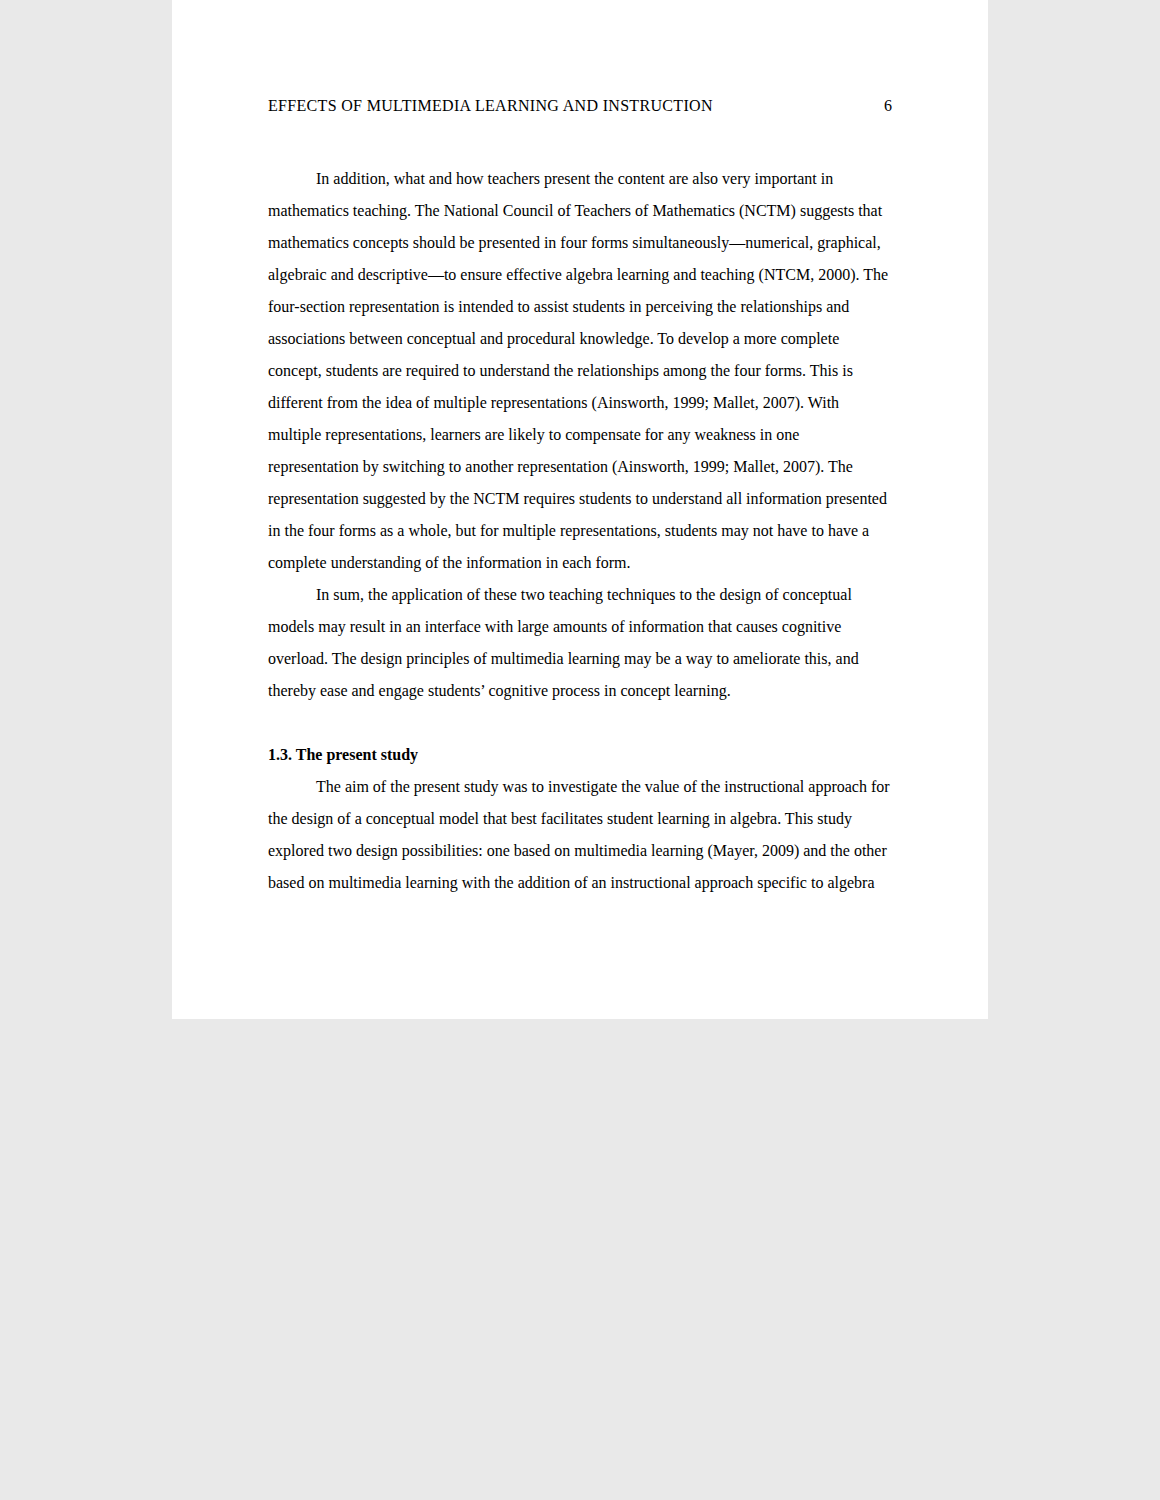Effects of Multimedia Learning and Instruction 6
In addition, what and how teachers present the content are also very important in mathematics teaching. The National Council of Teachers of Mathematics (NCTM) suggests that mathematics concepts should be presented in four forms simultaneously—numerical, graphical, algebraic and descriptive—to ensure effective algebra learning and teaching (NTCM, 2000). The four-section representation is intended to assist students in perceiving the relationships and associations between conceptual and procedural knowledge. To develop a more complete concept, students are required to understand the relationships among the four forms. This is different from the idea of multiple representations (Ainsworth, 1999; Mallet, 2007). With multiple representations, learners are likely to compensate for any weakness in one representation by switching to another representation (Ainsworth, 1999; Mallet, 2007). The representation suggested by the NCTM requires students to understand all information presented in the four forms as a whole, but for multiple representations, students may not have to have a complete understanding of the information in each form.
In sum, the application of these two teaching techniques to the design of conceptual models may result in an interface with large amounts of information that causes cognitive overload. The design principles of multimedia learning may be a way to ameliorate this, and thereby ease and engage students’ cognitive process in concept learning.
1.3. The present study
The aim of the present study was to investigate the value of the instructional approach for the design of a conceptual model that best facilitates student learning in algebra. This study explored two design possibilities: one based on multimedia learning (Mayer, 2009) and the other based on multimedia learning with the addition of an instructional approach specific to algebra